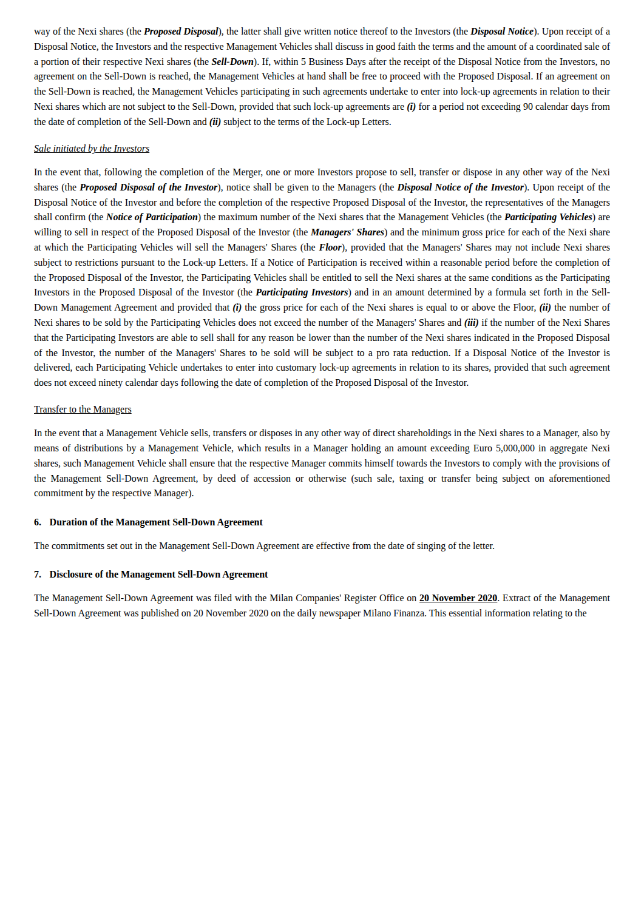way of the Nexi shares (the Proposed Disposal), the latter shall give written notice thereof to the Investors (the Disposal Notice). Upon receipt of a Disposal Notice, the Investors and the respective Management Vehicles shall discuss in good faith the terms and the amount of a coordinated sale of a portion of their respective Nexi shares (the Sell-Down). If, within 5 Business Days after the receipt of the Disposal Notice from the Investors, no agreement on the Sell-Down is reached, the Management Vehicles at hand shall be free to proceed with the Proposed Disposal. If an agreement on the Sell-Down is reached, the Management Vehicles participating in such agreements undertake to enter into lock-up agreements in relation to their Nexi shares which are not subject to the Sell-Down, provided that such lock-up agreements are (i) for a period not exceeding 90 calendar days from the date of completion of the Sell-Down and (ii) subject to the terms of the Lock-up Letters.
Sale initiated by the Investors
In the event that, following the completion of the Merger, one or more Investors propose to sell, transfer or dispose in any other way of the Nexi shares (the Proposed Disposal of the Investor), notice shall be given to the Managers (the Disposal Notice of the Investor). Upon receipt of the Disposal Notice of the Investor and before the completion of the respective Proposed Disposal of the Investor, the representatives of the Managers shall confirm (the Notice of Participation) the maximum number of the Nexi shares that the Management Vehicles (the Participating Vehicles) are willing to sell in respect of the Proposed Disposal of the Investor (the Managers' Shares) and the minimum gross price for each of the Nexi share at which the Participating Vehicles will sell the Managers' Shares (the Floor), provided that the Managers' Shares may not include Nexi shares subject to restrictions pursuant to the Lock-up Letters. If a Notice of Participation is received within a reasonable period before the completion of the Proposed Disposal of the Investor, the Participating Vehicles shall be entitled to sell the Nexi shares at the same conditions as the Participating Investors in the Proposed Disposal of the Investor (the Participating Investors) and in an amount determined by a formula set forth in the Sell-Down Management Agreement and provided that (i) the gross price for each of the Nexi shares is equal to or above the Floor, (ii) the number of Nexi shares to be sold by the Participating Vehicles does not exceed the number of the Managers' Shares and (iii) if the number of the Nexi Shares that the Participating Investors are able to sell shall for any reason be lower than the number of the Nexi shares indicated in the Proposed Disposal of the Investor, the number of the Managers' Shares to be sold will be subject to a pro rata reduction. If a Disposal Notice of the Investor is delivered, each Participating Vehicle undertakes to enter into customary lock-up agreements in relation to its shares, provided that such agreement does not exceed ninety calendar days following the date of completion of the Proposed Disposal of the Investor.
Transfer to the Managers
In the event that a Management Vehicle sells, transfers or disposes in any other way of direct shareholdings in the Nexi shares to a Manager, also by means of distributions by a Management Vehicle, which results in a Manager holding an amount exceeding Euro 5,000,000 in aggregate Nexi shares, such Management Vehicle shall ensure that the respective Manager commits himself towards the Investors to comply with the provisions of the Management Sell-Down Agreement, by deed of accession or otherwise (such sale, taxing or transfer being subject on aforementioned commitment by the respective Manager).
6. Duration of the Management Sell-Down Agreement
The commitments set out in the Management Sell-Down Agreement are effective from the date of singing of the letter.
7. Disclosure of the Management Sell-Down Agreement
The Management Sell-Down Agreement was filed with the Milan Companies' Register Office on 20 November 2020. Extract of the Management Sell-Down Agreement was published on 20 November 2020 on the daily newspaper Milano Finanza. This essential information relating to the